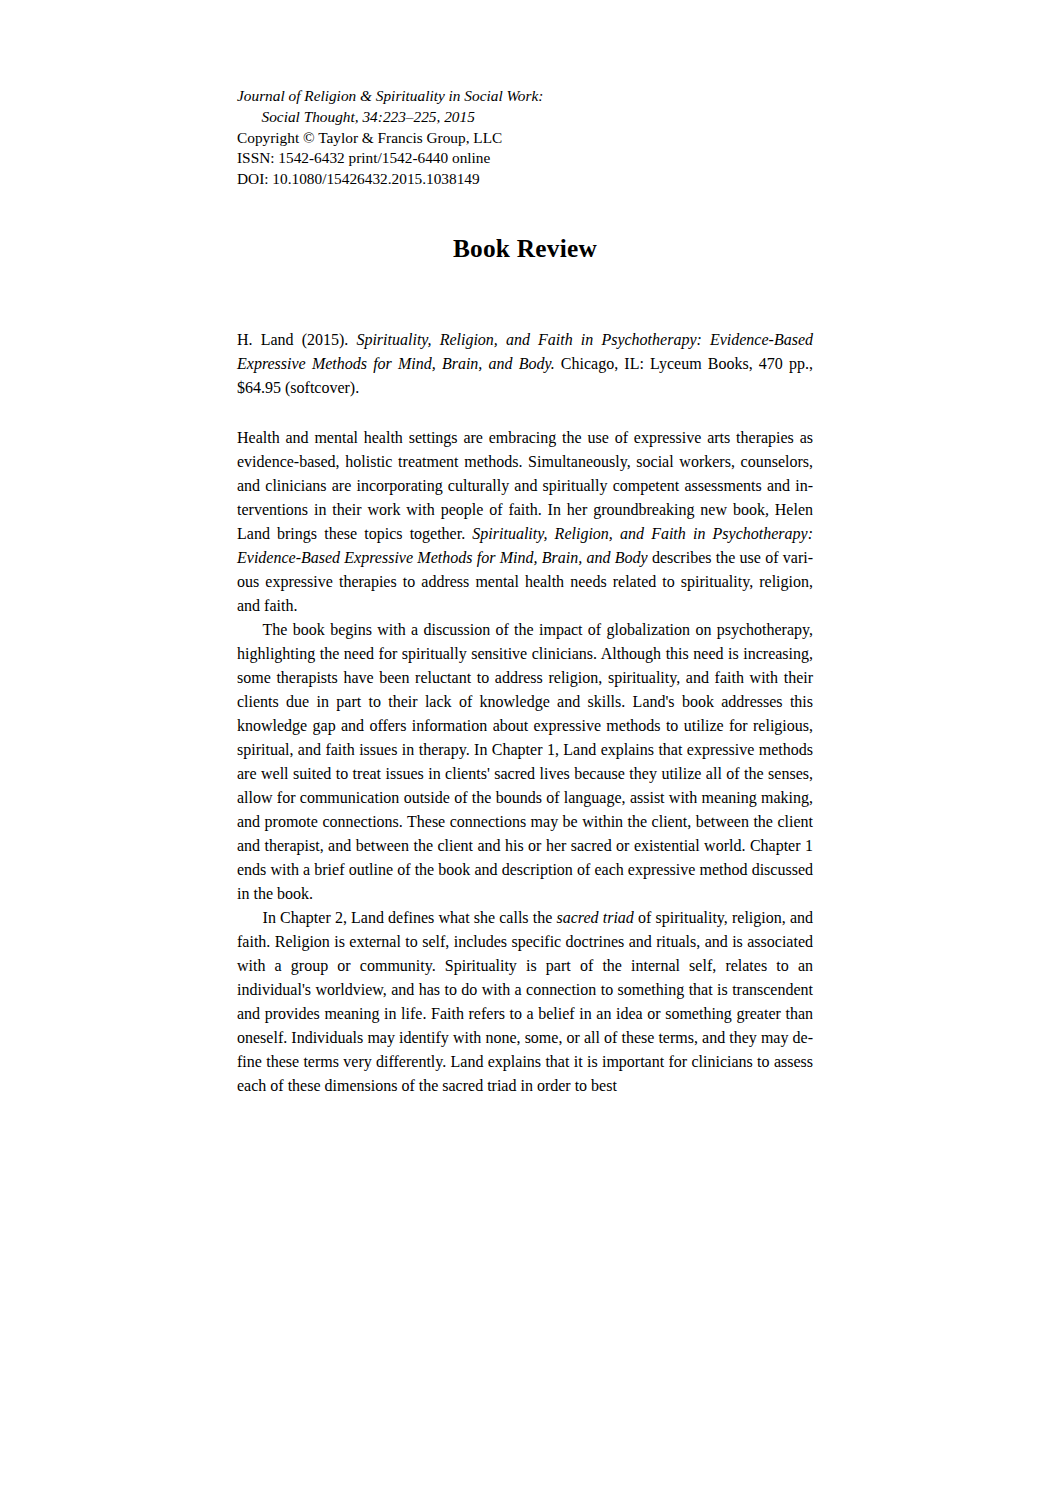Journal of Religion & Spirituality in Social Work: Social Thought, 34:223–225, 2015 Copyright © Taylor & Francis Group, LLC ISSN: 1542-6432 print/1542-6440 online DOI: 10.1080/15426432.2015.1038149
Book Review
H. Land (2015). Spirituality, Religion, and Faith in Psychotherapy: Evidence-Based Expressive Methods for Mind, Brain, and Body. Chicago, IL: Lyceum Books, 470 pp., $64.95 (softcover).
Health and mental health settings are embracing the use of expressive arts therapies as evidence-based, holistic treatment methods. Simultaneously, social workers, counselors, and clinicians are incorporating culturally and spiritually competent assessments and interventions in their work with people of faith. In her groundbreaking new book, Helen Land brings these topics together. Spirituality, Religion, and Faith in Psychotherapy: Evidence-Based Expressive Methods for Mind, Brain, and Body describes the use of various expressive therapies to address mental health needs related to spirituality, religion, and faith.
The book begins with a discussion of the impact of globalization on psychotherapy, highlighting the need for spiritually sensitive clinicians. Although this need is increasing, some therapists have been reluctant to address religion, spirituality, and faith with their clients due in part to their lack of knowledge and skills. Land's book addresses this knowledge gap and offers information about expressive methods to utilize for religious, spiritual, and faith issues in therapy. In Chapter 1, Land explains that expressive methods are well suited to treat issues in clients' sacred lives because they utilize all of the senses, allow for communication outside of the bounds of language, assist with meaning making, and promote connections. These connections may be within the client, between the client and therapist, and between the client and his or her sacred or existential world. Chapter 1 ends with a brief outline of the book and description of each expressive method discussed in the book.
In Chapter 2, Land defines what she calls the sacred triad of spirituality, religion, and faith. Religion is external to self, includes specific doctrines and rituals, and is associated with a group or community. Spirituality is part of the internal self, relates to an individual's worldview, and has to do with a connection to something that is transcendent and provides meaning in life. Faith refers to a belief in an idea or something greater than oneself. Individuals may identify with none, some, or all of these terms, and they may define these terms very differently. Land explains that it is important for clinicians to assess each of these dimensions of the sacred triad in order to best